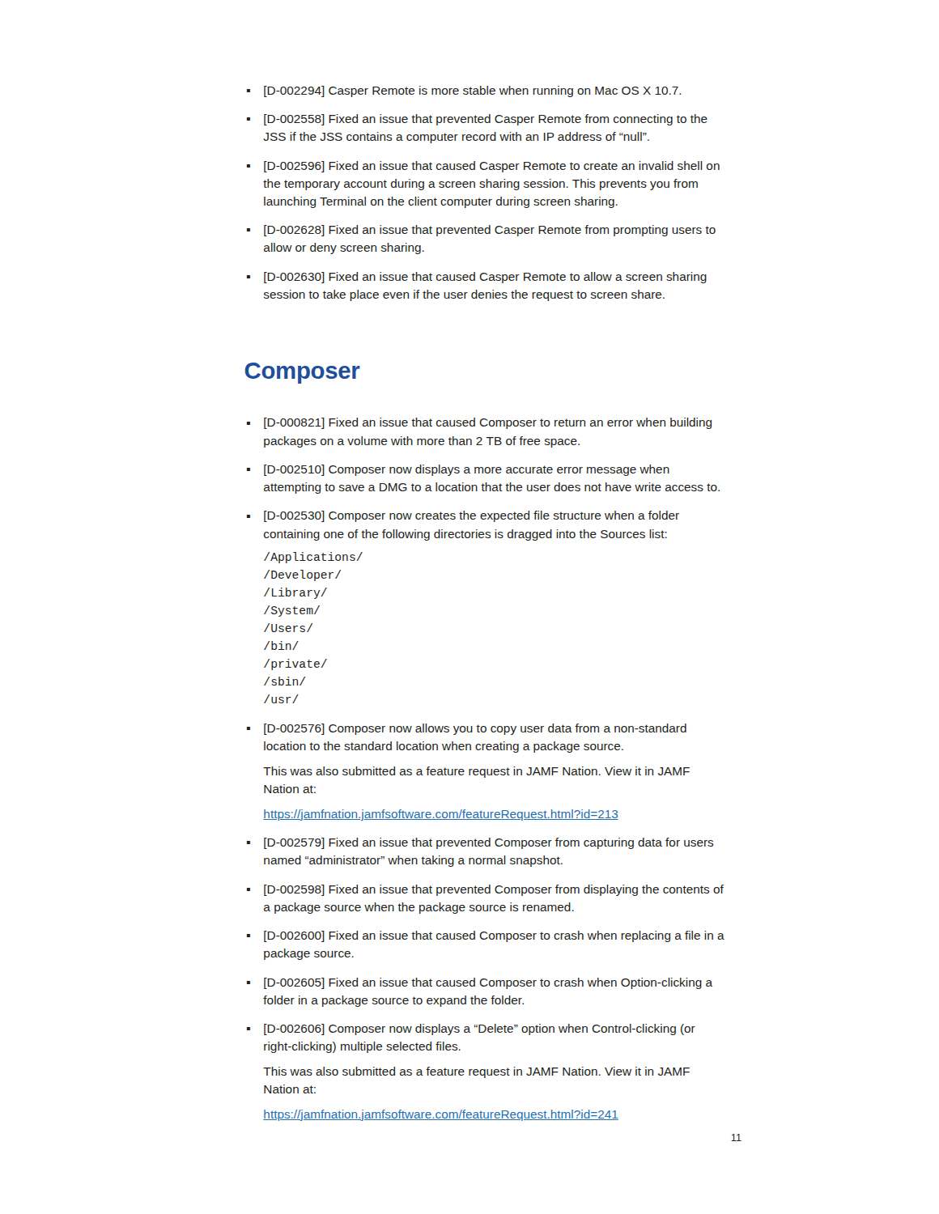[D-002294] Casper Remote is more stable when running on Mac OS X 10.7.
[D-002558] Fixed an issue that prevented Casper Remote from connecting to the JSS if the JSS contains a computer record with an IP address of “null”.
[D-002596] Fixed an issue that caused Casper Remote to create an invalid shell on the temporary account during a screen sharing session. This prevents you from launching Terminal on the client computer during screen sharing.
[D-002628] Fixed an issue that prevented Casper Remote from prompting users to allow or deny screen sharing.
[D-002630] Fixed an issue that caused Casper Remote to allow a screen sharing session to take place even if the user denies the request to screen share.
Composer
[D-000821] Fixed an issue that caused Composer to return an error when building packages on a volume with more than 2 TB of free space.
[D-002510] Composer now displays a more accurate error message when attempting to save a DMG to a location that the user does not have write access to.
[D-002530] Composer now creates the expected file structure when a folder containing one of the following directories is dragged into the Sources list:
/Applications/
/Developer/
/Library/
/System/
/Users/
/bin/
/private/
/sbin/
/usr/
[D-002576] Composer now allows you to copy user data from a non-standard location to the standard location when creating a package source.
This was also submitted as a feature request in JAMF Nation. View it in JAMF Nation at:
https://jamfnation.jamfsoftware.com/featureRequest.html?id=213
[D-002579] Fixed an issue that prevented Composer from capturing data for users named “administrator” when taking a normal snapshot.
[D-002598] Fixed an issue that prevented Composer from displaying the contents of a package source when the package source is renamed.
[D-002600] Fixed an issue that caused Composer to crash when replacing a file in a package source.
[D-002605] Fixed an issue that caused Composer to crash when Option-clicking a folder in a package source to expand the folder.
[D-002606] Composer now displays a “Delete” option when Control-clicking (or right-clicking) multiple selected files.
This was also submitted as a feature request in JAMF Nation. View it in JAMF Nation at:
https://jamfnation.jamfsoftware.com/featureRequest.html?id=241
11